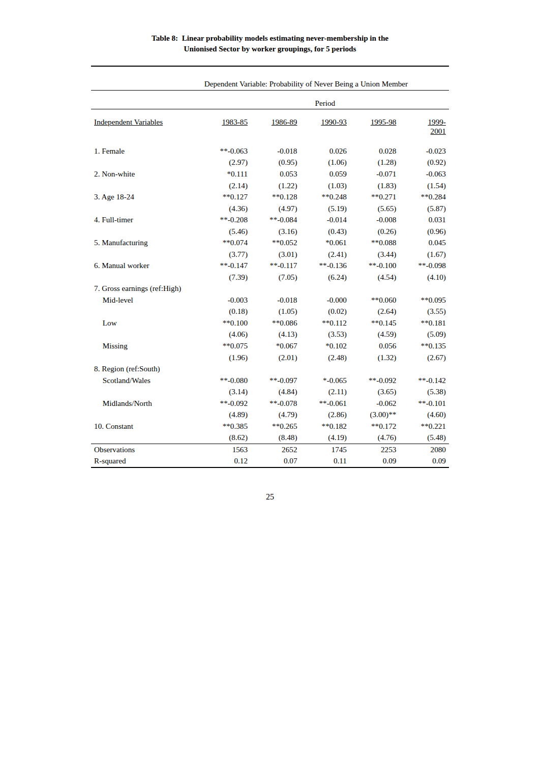Table 8: Linear probability models estimating never-membership in the Unionised Sector by worker groupings, for 5 periods
| | Dependent Variable: Probability of Never Being a Union Member |
| | Period |
| Independent Variables | 1983-85 | 1986-89 | 1990-93 | 1995-98 | 1999- 2001 |
| 1. Female | **-0.063 | -0.018 | 0.026 | 0.028 | -0.023 |
| | (2.97) | (0.95) | (1.06) | (1.28) | (0.92) |
| 2. Non-white | *0.111 | 0.053 | 0.059 | -0.071 | -0.063 |
| | (2.14) | (1.22) | (1.03) | (1.83) | (1.54) |
| 3. Age 18-24 | **0.127 | **0.128 | **0.248 | **0.271 | **0.284 |
| | (4.36) | (4.97) | (5.19) | (5.65) | (5.87) |
| 4. Full-timer | **-0.208 | **-0.084 | -0.014 | -0.008 | 0.031 |
| | (5.46) | (3.16) | (0.43) | (0.26) | (0.96) |
| 5. Manufacturing | **0.074 | **0.052 | *0.061 | **0.088 | 0.045 |
| | (3.77) | (3.01) | (2.41) | (3.44) | (1.67) |
| 6. Manual worker | **-0.147 | **-0.117 | **-0.136 | **-0.100 | **-0.098 |
| | (7.39) | (7.05) | (6.24) | (4.54) | (4.10) |
| 7. Gross earnings (ref:High) | | | | | |
| Mid-level | -0.003 | -0.018 | -0.000 | **0.060 | **0.095 |
| | (0.18) | (1.05) | (0.02) | (2.64) | (3.55) |
| Low | **0.100 | **0.086 | **0.112 | **0.145 | **0.181 |
| | (4.06) | (4.13) | (3.53) | (4.59) | (5.09) |
| Missing | **0.075 | *0.067 | *0.102 | 0.056 | **0.135 |
| | (1.96) | (2.01) | (2.48) | (1.32) | (2.67) |
| 8. Region (ref:South) | | | | | |
| Scotland/Wales | **-0.080 | **-0.097 | *-0.065 | **-0.092 | **-0.142 |
| | (3.14) | (4.84) | (2.11) | (3.65) | (5.38) |
| Midlands/North | **-0.092 | **-0.078 | **-0.061 | -0.062 | **-0.101 |
| | (4.89) | (4.79) | (2.86) | (3.00)** | (4.60) |
| 10. Constant | **0.385 | **0.265 | **0.182 | **0.172 | **0.221 |
| | (8.62) | (8.48) | (4.19) | (4.76) | (5.48) |
| Observations | 1563 | 2652 | 1745 | 2253 | 2080 |
| R-squared | 0.12 | 0.07 | 0.11 | 0.09 | 0.09 |
25